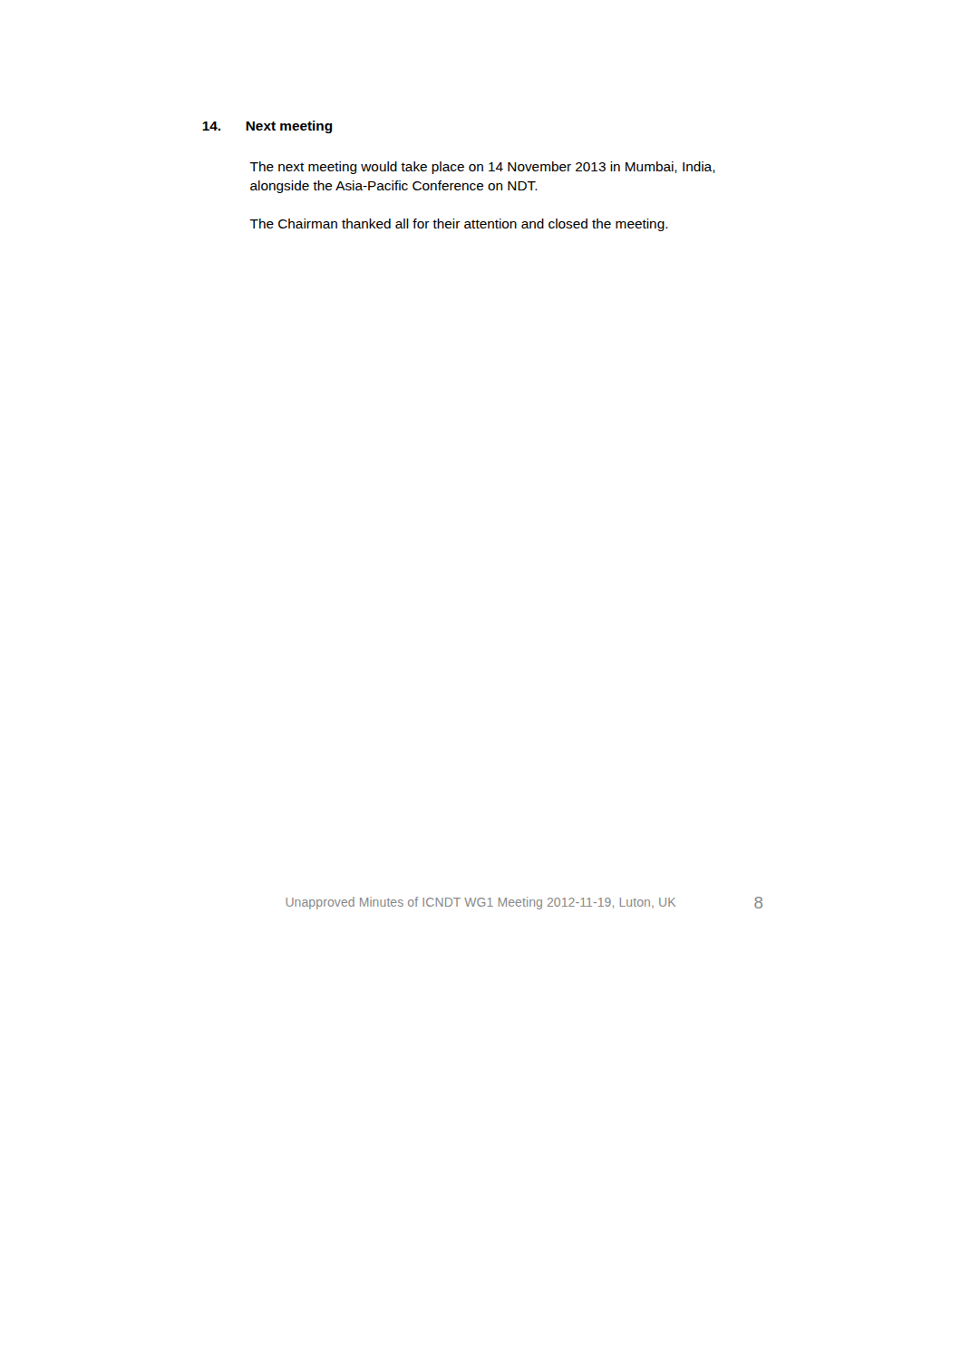14.
Next meeting
The next meeting would take place on 14 November 2013 in Mumbai, India, alongside the Asia-Pacific Conference on NDT.
The Chairman thanked all for their attention and closed the meeting.
Unapproved Minutes of ICNDT WG1 Meeting 2012-11-19, Luton, UK 8